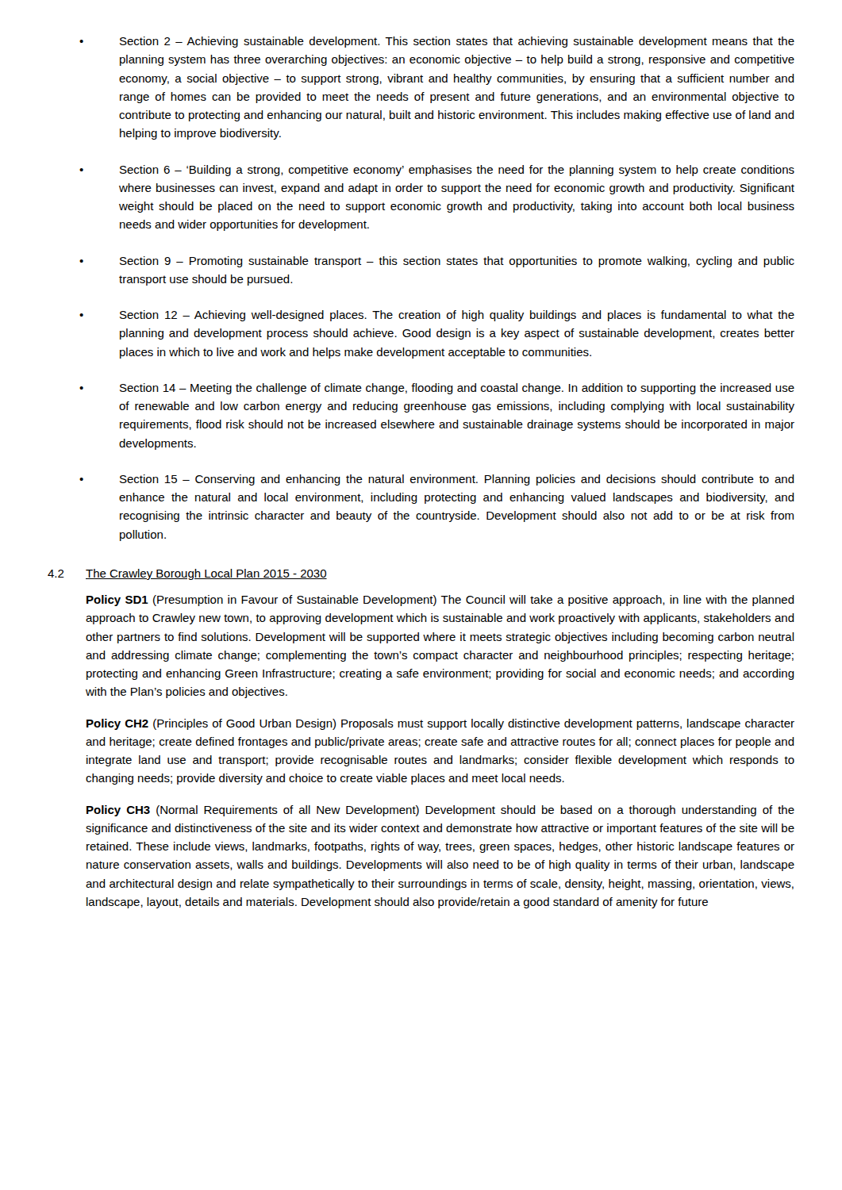Section 2 – Achieving sustainable development. This section states that achieving sustainable development means that the planning system has three overarching objectives: an economic objective – to help build a strong, responsive and competitive economy, a social objective – to support strong, vibrant and healthy communities, by ensuring that a sufficient number and range of homes can be provided to meet the needs of present and future generations, and an environmental objective to contribute to protecting and enhancing our natural, built and historic environment. This includes making effective use of land and helping to improve biodiversity.
Section 6 – ‘Building a strong, competitive economy’ emphasises the need for the planning system to help create conditions where businesses can invest, expand and adapt in order to support the need for economic growth and productivity. Significant weight should be placed on the need to support economic growth and productivity, taking into account both local business needs and wider opportunities for development.
Section 9 – Promoting sustainable transport – this section states that opportunities to promote walking, cycling and public transport use should be pursued.
Section 12 – Achieving well-designed places. The creation of high quality buildings and places is fundamental to what the planning and development process should achieve. Good design is a key aspect of sustainable development, creates better places in which to live and work and helps make development acceptable to communities.
Section 14 – Meeting the challenge of climate change, flooding and coastal change. In addition to supporting the increased use of renewable and low carbon energy and reducing greenhouse gas emissions, including complying with local sustainability requirements, flood risk should not be increased elsewhere and sustainable drainage systems should be incorporated in major developments.
Section 15 – Conserving and enhancing the natural environment. Planning policies and decisions should contribute to and enhance the natural and local environment, including protecting and enhancing valued landscapes and biodiversity, and recognising the intrinsic character and beauty of the countryside. Development should also not add to or be at risk from pollution.
4.2 The Crawley Borough Local Plan 2015 - 2030
Policy SD1 (Presumption in Favour of Sustainable Development) The Council will take a positive approach, in line with the planned approach to Crawley new town, to approving development which is sustainable and work proactively with applicants, stakeholders and other partners to find solutions. Development will be supported where it meets strategic objectives including becoming carbon neutral and addressing climate change; complementing the town’s compact character and neighbourhood principles; respecting heritage; protecting and enhancing Green Infrastructure; creating a safe environment; providing for social and economic needs; and according with the Plan’s policies and objectives.
Policy CH2 (Principles of Good Urban Design) Proposals must support locally distinctive development patterns, landscape character and heritage; create defined frontages and public/private areas; create safe and attractive routes for all; connect places for people and integrate land use and transport; provide recognisable routes and landmarks; consider flexible development which responds to changing needs; provide diversity and choice to create viable places and meet local needs.
Policy CH3 (Normal Requirements of all New Development) Development should be based on a thorough understanding of the significance and distinctiveness of the site and its wider context and demonstrate how attractive or important features of the site will be retained. These include views, landmarks, footpaths, rights of way, trees, green spaces, hedges, other historic landscape features or nature conservation assets, walls and buildings. Developments will also need to be of high quality in terms of their urban, landscape and architectural design and relate sympathetically to their surroundings in terms of scale, density, height, massing, orientation, views, landscape, layout, details and materials. Development should also provide/retain a good standard of amenity for future